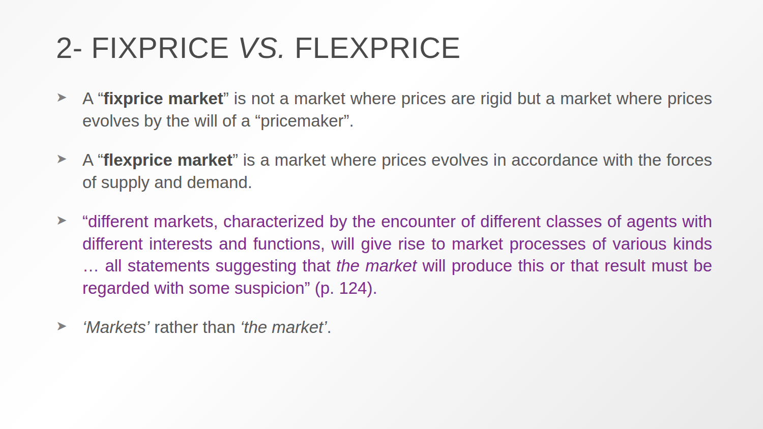2- FIXPRICE VS. FLEXPRICE
A “fixprice market” is not a market where prices are rigid but a market where prices evolves by the will of a “pricemaker”.
A “flexprice market” is a market where prices evolves in accordance with the forces of supply and demand.
“different markets, characterized by the encounter of different classes of agents with different interests and functions, will give rise to market processes of various kinds … all statements suggesting that the market will produce this or that result must be regarded with some suspicion” (p. 124).
‘Markets’ rather than ‘the market’.